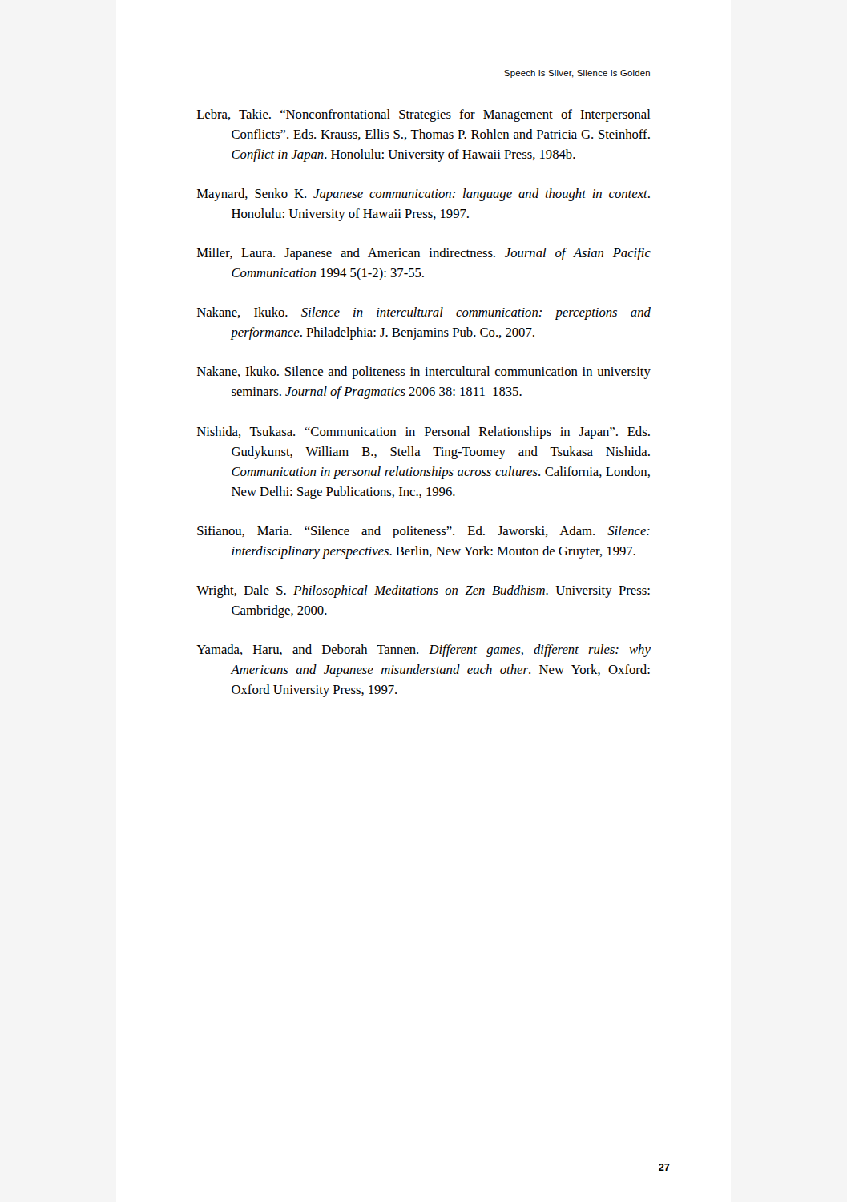Speech is Silver, Silence is Golden
Lebra, Takie. “Nonconfrontational Strategies for Management of Interpersonal Conflicts”. Eds. Krauss, Ellis S., Thomas P. Rohlen and Patricia G. Steinhoff. Conflict in Japan. Honolulu: University of Hawaii Press, 1984b.
Maynard, Senko K. Japanese communication: language and thought in context. Honolulu: University of Hawaii Press, 1997.
Miller, Laura. Japanese and American indirectness. Journal of Asian Pacific Communication 1994 5(1-2): 37-55.
Nakane, Ikuko. Silence in intercultural communication: perceptions and performance. Philadelphia: J. Benjamins Pub. Co., 2007.
Nakane, Ikuko. Silence and politeness in intercultural communication in university seminars. Journal of Pragmatics 2006 38: 1811–1835.
Nishida, Tsukasa. “Communication in Personal Relationships in Japan”. Eds. Gudykunst, William B., Stella Ting-Toomey and Tsukasa Nishida. Communication in personal relationships across cultures. California, London, New Delhi: Sage Publications, Inc., 1996.
Sifianou, Maria. “Silence and politeness”. Ed. Jaworski, Adam. Silence: interdisciplinary perspectives. Berlin, New York: Mouton de Gruyter, 1997.
Wright, Dale S. Philosophical Meditations on Zen Buddhism. University Press: Cambridge, 2000.
Yamada, Haru, and Deborah Tannen. Different games, different rules: why Americans and Japanese misunderstand each other. New York, Oxford: Oxford University Press, 1997.
27